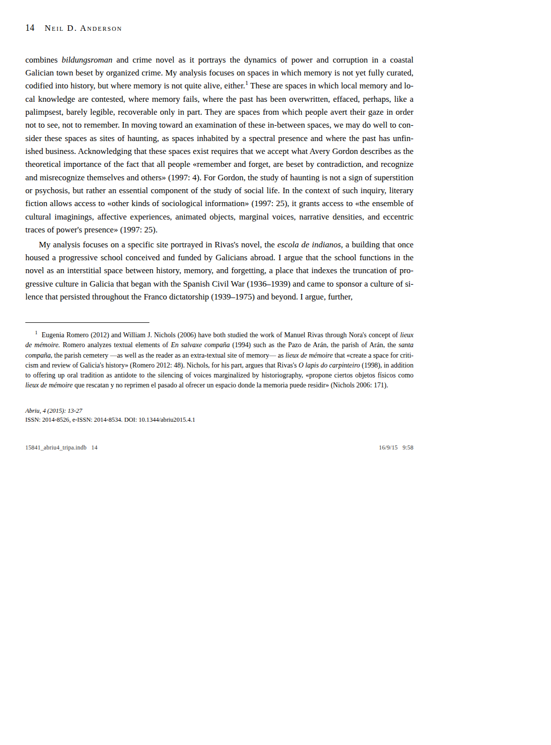14 Neil D. Anderson
combines bildungsroman and crime novel as it portrays the dynamics of power and corruption in a coastal Galician town beset by organized crime. My analysis focuses on spaces in which memory is not yet fully curated, codified into history, but where memory is not quite alive, either.1 These are spaces in which local memory and local knowledge are contested, where memory fails, where the past has been overwritten, effaced, perhaps, like a palimpsest, barely legible, recoverable only in part. They are spaces from which people avert their gaze in order not to see, not to remember. In moving toward an examination of these in-between spaces, we may do well to consider these spaces as sites of haunting, as spaces inhabited by a spectral presence and where the past has unfinished business. Acknowledging that these spaces exist requires that we accept what Avery Gordon describes as the theoretical importance of the fact that all people «remember and forget, are beset by contradiction, and recognize and misrecognize themselves and others» (1997: 4). For Gordon, the study of haunting is not a sign of superstition or psychosis, but rather an essential component of the study of social life. In the context of such inquiry, literary fiction allows access to «other kinds of sociological information» (1997: 25), it grants access to «the ensemble of cultural imaginings, affective experiences, animated objects, marginal voices, narrative densities, and eccentric traces of power's presence» (1997: 25).
My analysis focuses on a specific site portrayed in Rivas's novel, the escola de indianos, a building that once housed a progressive school conceived and funded by Galicians abroad. I argue that the school functions in the novel as an interstitial space between history, memory, and forgetting, a place that indexes the truncation of progressive culture in Galicia that began with the Spanish Civil War (1936–1939) and came to sponsor a culture of silence that persisted throughout the Franco dictatorship (1939–1975) and beyond. I argue, further,
1 Eugenia Romero (2012) and William J. Nichols (2006) have both studied the work of Manuel Rivas through Nora's concept of lieux de mémoire. Romero analyzes textual elements of En salvaxe compaña (1994) such as the Pazo de Arán, the parish of Arán, the santa compaña, the parish cemetery —as well as the reader as an extra-textual site of memory— as lieux de mémoire that «create a space for criticism and review of Galicia's history» (Romero 2012: 48). Nichols, for his part, argues that Rivas's O lapis do carpinteiro (1998), in addition to offering up oral tradition as antidote to the silencing of voices marginalized by historiography, «propone ciertos objetos físicos como lieux de mémoire que rescatan y no reprimen el pasado al ofrecer un espacio donde la memoria puede residir» (Nichols 2006: 171).
Abriu, 4 (2015): 13-27
ISSN: 2014-8526, e-ISSN: 2014-8534. DOI: 10.1344/abriu2015.4.1
15841_abriu4_tripa.indb 14 16/9/15 9:58